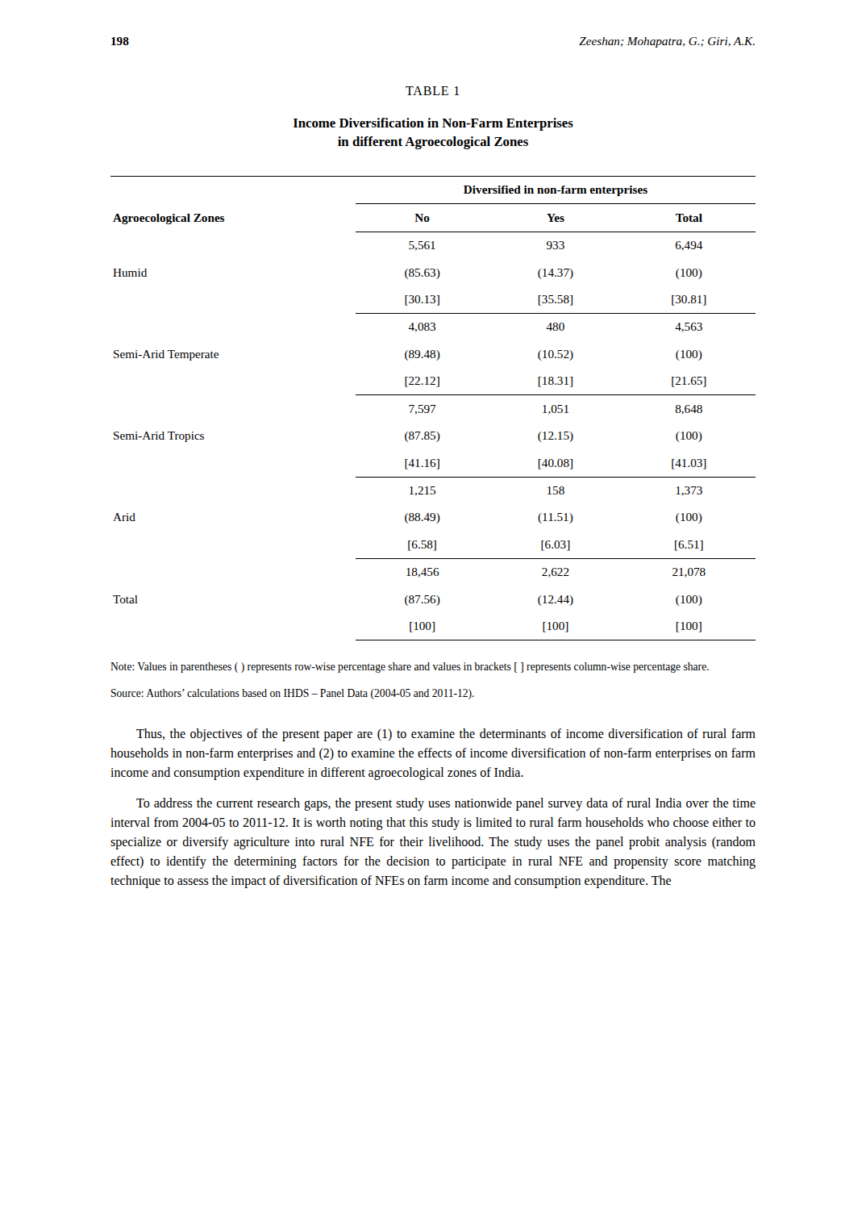198 Zeeshan; Mohapatra, G.; Giri, A.K.
TABLE 1
Income Diversification in Non-Farm Enterprises
in different Agroecological Zones
| Agroecological Zones | Diversified in non-farm enterprises |
| --- | --- |
| No | Yes | Total |
| Humid | 5,561 | 933 | 6,494 |
| (85.63) | (14.37) | (100) |
| [30.13] | [35.58] | [30.81] |
| Semi-Arid Temperate | 4,083 | 480 | 4,563 |
| (89.48) | (10.52) | (100) |
| [22.12] | [18.31] | [21.65] |
| Semi-Arid Tropics | 7,597 | 1,051 | 8,648 |
| (87.85) | (12.15) | (100) |
| [41.16] | [40.08] | [41.03] |
| Arid | 1,215 | 158 | 1,373 |
| (88.49) | (11.51) | (100) |
| [6.58] | [6.03] | [6.51] |
| Total | 18,456 | 2,622 | 21,078 |
| (87.56) | (12.44) | (100) |
| [100] | [100] | [100] |
Note: Values in parentheses ( ) represents row-wise percentage share and values in brackets [ ] represents column-wise percentage share.
Source: Authors’ calculations based on IHDS – Panel Data (2004-05 and 2011-12).
Thus, the objectives of the present paper are (1) to examine the determinants of income diversification of rural farm households in non-farm enterprises and (2) to examine the effects of income diversification of non-farm enterprises on farm income and consumption expenditure in different agroecological zones of India.
To address the current research gaps, the present study uses nationwide panel survey data of rural India over the time interval from 2004-05 to 2011-12. It is worth noting that this study is limited to rural farm households who choose either to specialize or diversify agriculture into rural NFE for their livelihood. The study uses the panel probit analysis (random effect) to identify the determining factors for the decision to participate in rural NFE and propensity score matching technique to assess the impact of diversification of NFEs on farm income and consumption expenditure. The